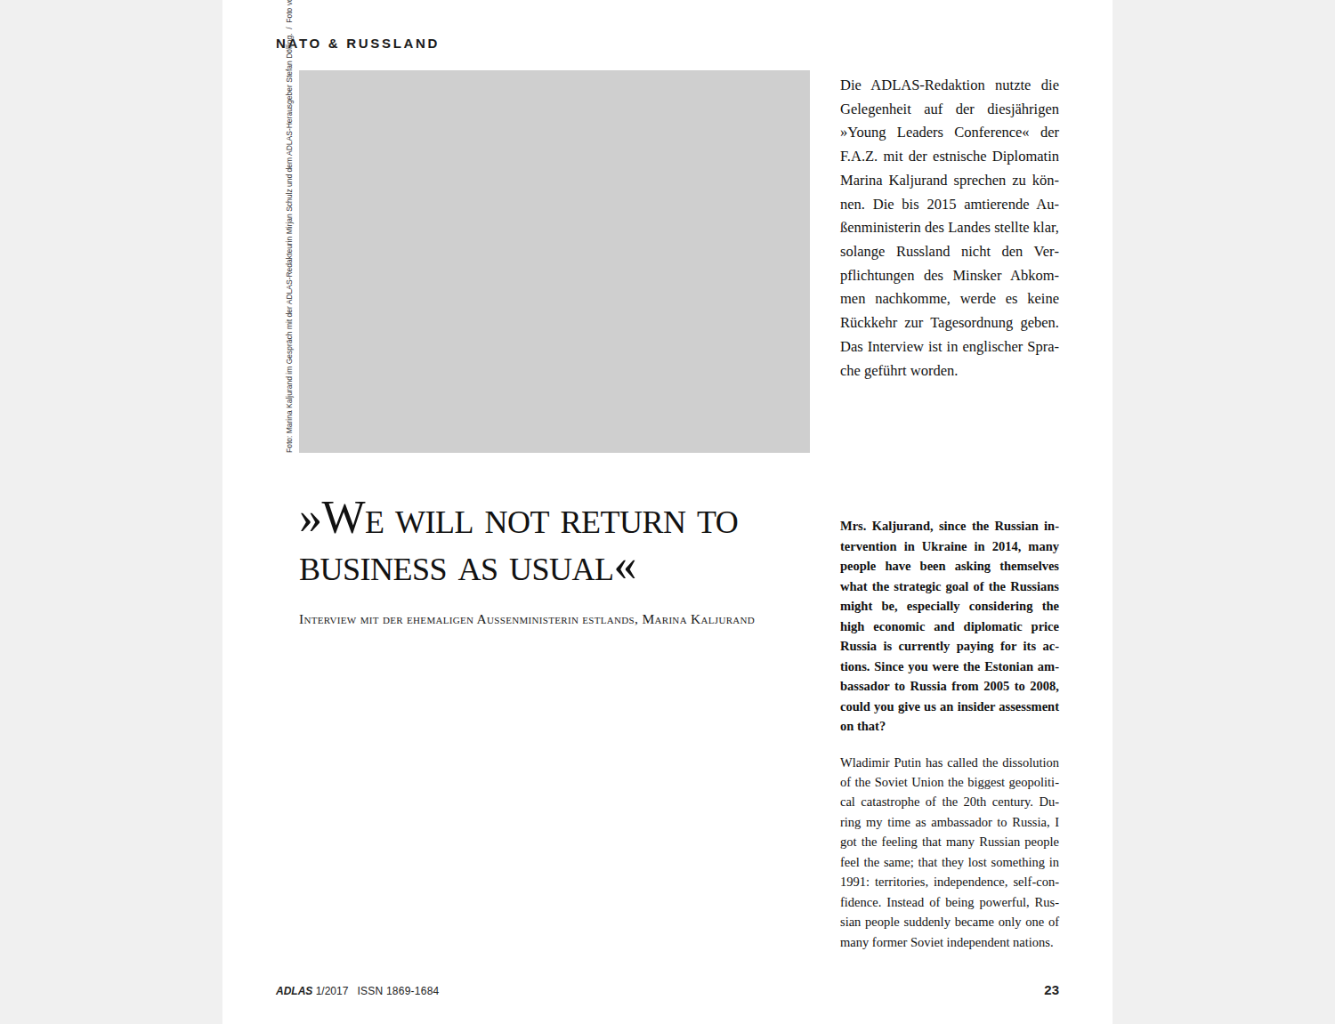NATO & Russland
Foto: Marina Kaljurand im Gespräch mit der ADLAS-Redakteurin Mirjan Schulz und dem ADLAS-Herausgeber Stefan Dölling. / Foto von Johannes Kummerow
»We will not return to business as usual«
Interview mit der ehemaligen Aussenministerin estlands, Marina Kaljurand
Die ADLAS-Redaktion nutzte die Gelegenheit auf der diesjährigen »Young Leaders Conference« der F.A.Z. mit der estnische Diplomatin Marina Kaljurand sprechen zu können. Die bis 2015 amtierende Außenministerin des Landes stellte klar, solange Russland nicht den Verpflichtungen des Minsker Abkommen nachkomme, werde es keine Rückkehr zur Tagesordnung geben. Das Interview ist in englischer Sprache geführt worden.
Mrs. Kaljurand, since the Russian intervention in Ukraine in 2014, many people have been asking themselves what the strategic goal of the Russians might be, especially considering the high economic and diplomatic price Russia is currently paying for its actions. Since you were the Estonian ambassador to Russia from 2005 to 2008, could you give us an insider assessment on that?
Wladimir Putin has called the dissolution of the Soviet Union the biggest geopolitical catastrophe of the 20th century. During my time as ambassador to Russia, I got the feeling that many Russian people feel the same; that they lost something in 1991: territories, independence, self-confidence. Instead of being powerful, Russian people suddenly became only one of many former Soviet independent nations.
ADLAS 1/2017 ISSN 1869-1684
23